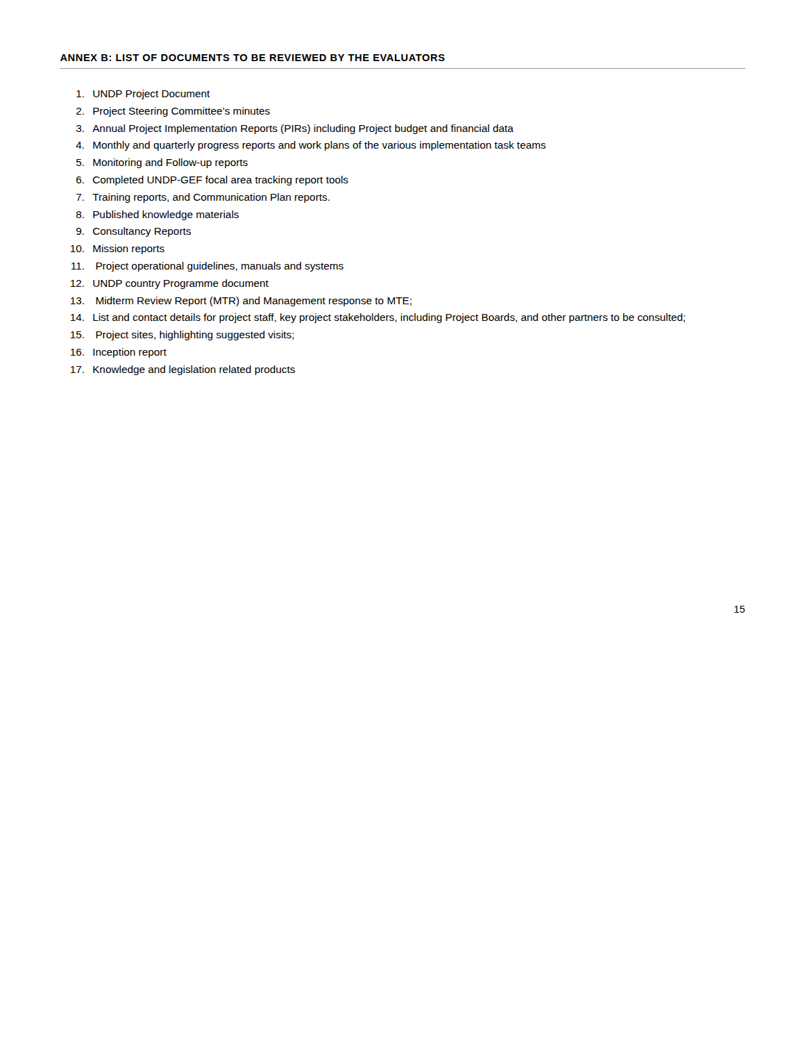Annex B: List of Documents to be Reviewed by the Evaluators
UNDP Project Document
Project Steering Committee’s minutes
Annual Project Implementation Reports (PIRs) including Project budget and financial data
Monthly and quarterly progress reports and work plans of the various implementation task teams
Monitoring and Follow-up reports
Completed UNDP-GEF focal area tracking report tools
Training reports, and Communication Plan reports.
Published knowledge materials
Consultancy Reports
Mission reports
Project operational guidelines, manuals and systems
UNDP country Programme document
Midterm Review Report (MTR) and Management response to MTE;
List and contact details for project staff, key project stakeholders, including Project Boards, and other partners to be consulted;
Project sites, highlighting suggested visits;
Inception report
Knowledge and legislation related products
15